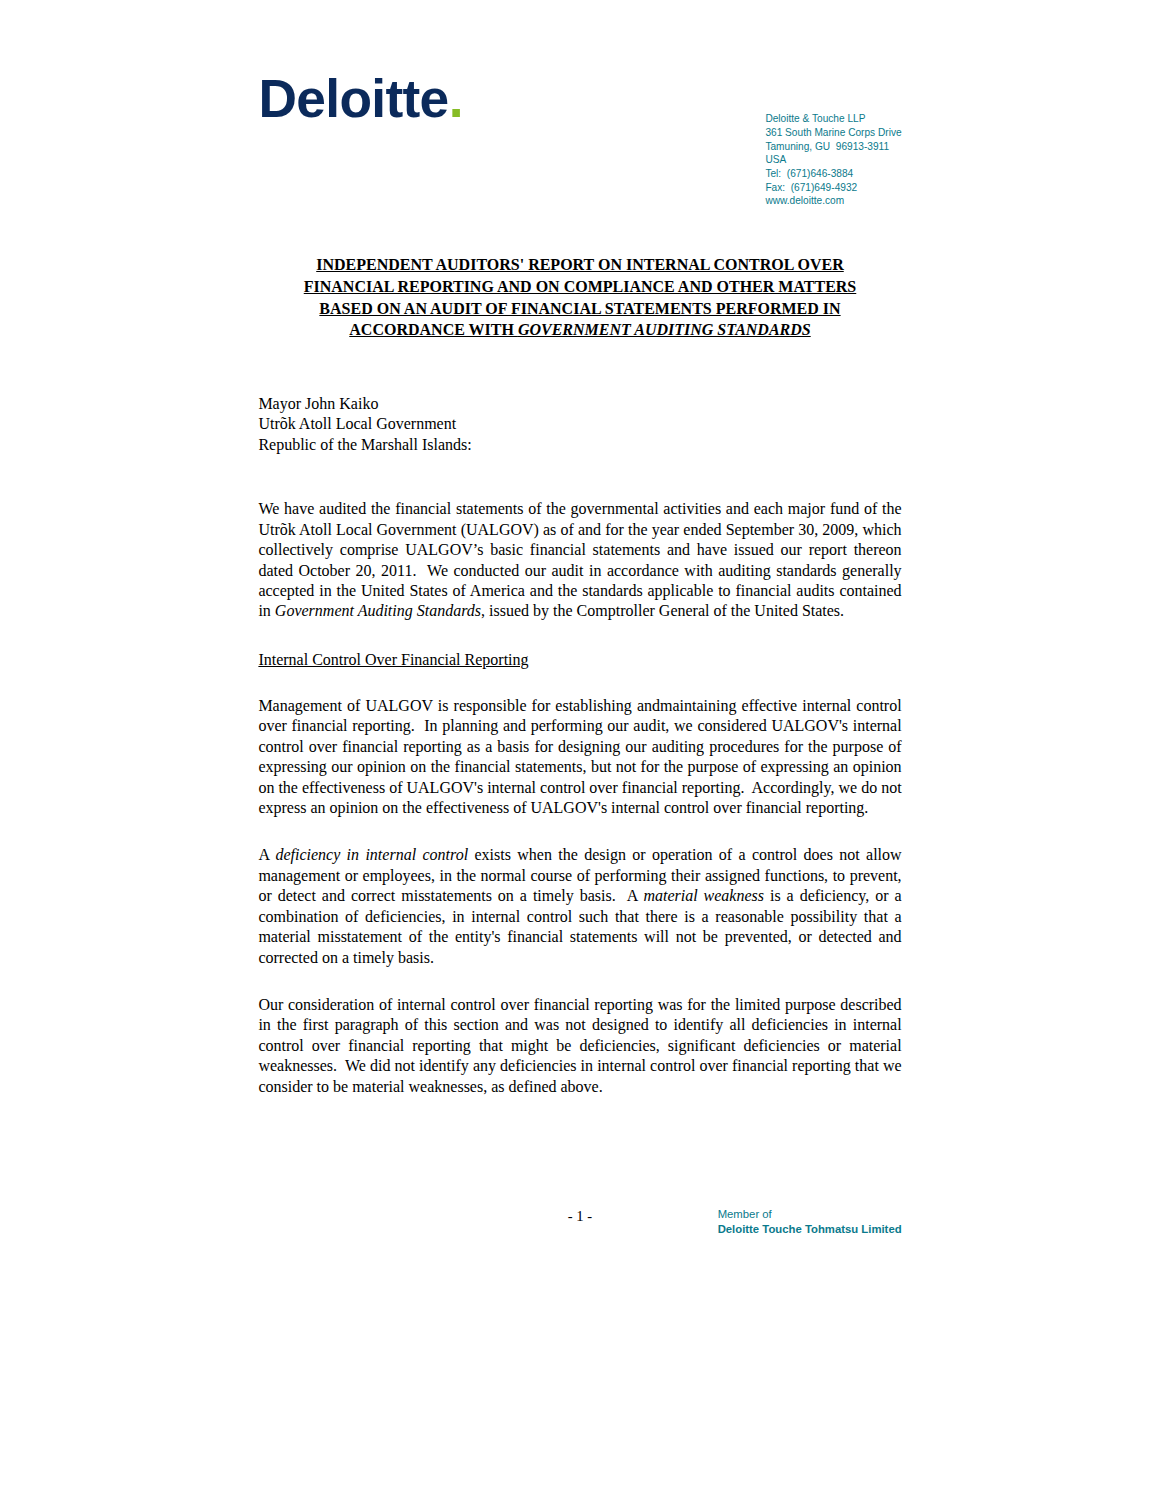Deloitte.
Deloitte & Touche LLP
361 South Marine Corps Drive
Tamuning, GU 96913-3911
USA
Tel: (671)646-3884
Fax: (671)649-4932
www.deloitte.com
Independent Auditors' Report on Internal Control Over
Financial Reporting and on Compliance and Other Matters
Based on an Audit of Financial Statements Performed in
Accordance with Government Auditing Standards
Mayor John Kaiko
Utrõk Atoll Local Government
Republic of the Marshall Islands:
We have audited the financial statements of the governmental activities and each major fund of the Utrõk Atoll Local Government (UALGOV) as of and for the year ended September 30, 2009, which collectively comprise UALGOV’s basic financial statements and have issued our report thereon dated October 20, 2011. We conducted our audit in accordance with auditing standards generally accepted in the United States of America and the standards applicable to financial audits contained in Government Auditing Standards, issued by the Comptroller General of the United States.
Internal Control Over Financial Reporting
Management of UALGOV is responsible for establishing andmaintaining effective internal control over financial reporting. In planning and performing our audit, we considered UALGOV's internal control over financial reporting as a basis for designing our auditing procedures for the purpose of expressing our opinion on the financial statements, but not for the purpose of expressing an opinion on the effectiveness of UALGOV's internal control over financial reporting. Accordingly, we do not express an opinion on the effectiveness of UALGOV's internal control over financial reporting.
A deficiency in internal control exists when the design or operation of a control does not allow management or employees, in the normal course of performing their assigned functions, to prevent, or detect and correct misstatements on a timely basis. A material weakness is a deficiency, or a combination of deficiencies, in internal control such that there is a reasonable possibility that a material misstatement of the entity's financial statements will not be prevented, or detected and corrected on a timely basis.
Our consideration of internal control over financial reporting was for the limited purpose described in the first paragraph of this section and was not designed to identify all deficiencies in internal control over financial reporting that might be deficiencies, significant deficiencies or material weaknesses. We did not identify any deficiencies in internal control over financial reporting that we consider to be material weaknesses, as defined above.
- 1 -
Member of
Deloitte Touche Tohmatsu Limited